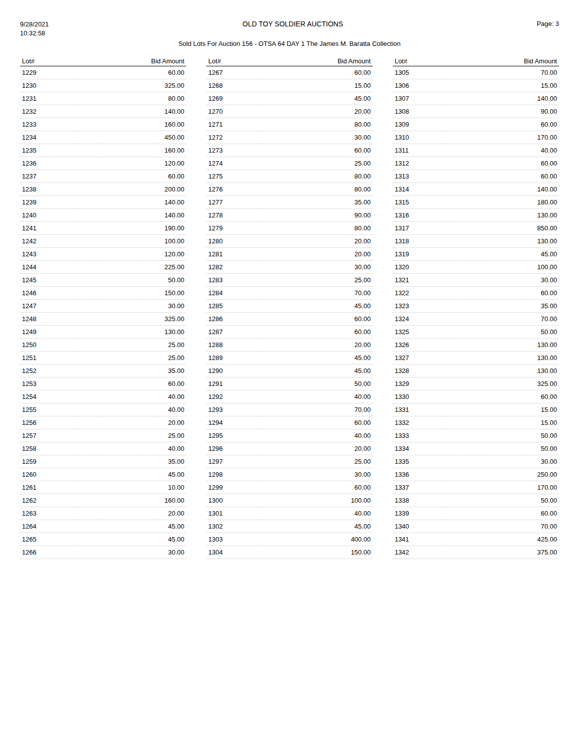9/28/2021
10:32:58
OLD TOY SOLDIER AUCTIONS
Page: 3
Sold Lots For Auction 156 - OTSA 64 DAY 1 The James M. Baratta Collection
| Lot# | Bid Amount |
| --- | --- |
| 1229 | 60.00 |
| 1230 | 325.00 |
| 1231 | 80.00 |
| 1232 | 140.00 |
| 1233 | 160.00 |
| 1234 | 450.00 |
| 1235 | 160.00 |
| 1236 | 120.00 |
| 1237 | 60.00 |
| 1238 | 200.00 |
| 1239 | 140.00 |
| 1240 | 140.00 |
| 1241 | 190.00 |
| 1242 | 100.00 |
| 1243 | 120.00 |
| 1244 | 225.00 |
| 1245 | 50.00 |
| 1246 | 150.00 |
| 1247 | 30.00 |
| 1248 | 325.00 |
| 1249 | 130.00 |
| 1250 | 25.00 |
| 1251 | 25.00 |
| 1252 | 35.00 |
| 1253 | 60.00 |
| 1254 | 40.00 |
| 1255 | 40.00 |
| 1256 | 20.00 |
| 1257 | 25.00 |
| 1258 | 40.00 |
| 1259 | 35.00 |
| 1260 | 45.00 |
| 1261 | 10.00 |
| 1262 | 160.00 |
| 1263 | 20.00 |
| 1264 | 45.00 |
| 1265 | 45.00 |
| 1266 | 30.00 |
| Lot# | Bid Amount |
| --- | --- |
| 1267 | 60.00 |
| 1268 | 15.00 |
| 1269 | 45.00 |
| 1270 | 20.00 |
| 1271 | 80.00 |
| 1272 | 30.00 |
| 1273 | 60.00 |
| 1274 | 25.00 |
| 1275 | 80.00 |
| 1276 | 80.00 |
| 1277 | 35.00 |
| 1278 | 90.00 |
| 1279 | 80.00 |
| 1280 | 20.00 |
| 1281 | 20.00 |
| 1282 | 30.00 |
| 1283 | 25.00 |
| 1284 | 70.00 |
| 1285 | 45.00 |
| 1286 | 60.00 |
| 1287 | 60.00 |
| 1288 | 20.00 |
| 1289 | 45.00 |
| 1290 | 45.00 |
| 1291 | 50.00 |
| 1292 | 40.00 |
| 1293 | 70.00 |
| 1294 | 60.00 |
| 1295 | 40.00 |
| 1296 | 20.00 |
| 1297 | 25.00 |
| 1298 | 30.00 |
| 1299 | 60.00 |
| 1300 | 100.00 |
| 1301 | 40.00 |
| 1302 | 45.00 |
| 1303 | 400.00 |
| 1304 | 150.00 |
| Lot# | Bid Amount |
| --- | --- |
| 1305 | 70.00 |
| 1306 | 15.00 |
| 1307 | 140.00 |
| 1308 | 90.00 |
| 1309 | 60.00 |
| 1310 | 170.00 |
| 1311 | 40.00 |
| 1312 | 60.00 |
| 1313 | 60.00 |
| 1314 | 140.00 |
| 1315 | 180.00 |
| 1316 | 130.00 |
| 1317 | 850.00 |
| 1318 | 130.00 |
| 1319 | 45.00 |
| 1320 | 100.00 |
| 1321 | 30.00 |
| 1322 | 60.00 |
| 1323 | 35.00 |
| 1324 | 70.00 |
| 1325 | 50.00 |
| 1326 | 130.00 |
| 1327 | 130.00 |
| 1328 | 130.00 |
| 1329 | 325.00 |
| 1330 | 60.00 |
| 1331 | 15.00 |
| 1332 | 15.00 |
| 1333 | 50.00 |
| 1334 | 50.00 |
| 1335 | 30.00 |
| 1336 | 250.00 |
| 1337 | 170.00 |
| 1338 | 50.00 |
| 1339 | 60.00 |
| 1340 | 70.00 |
| 1341 | 425.00 |
| 1342 | 375.00 |